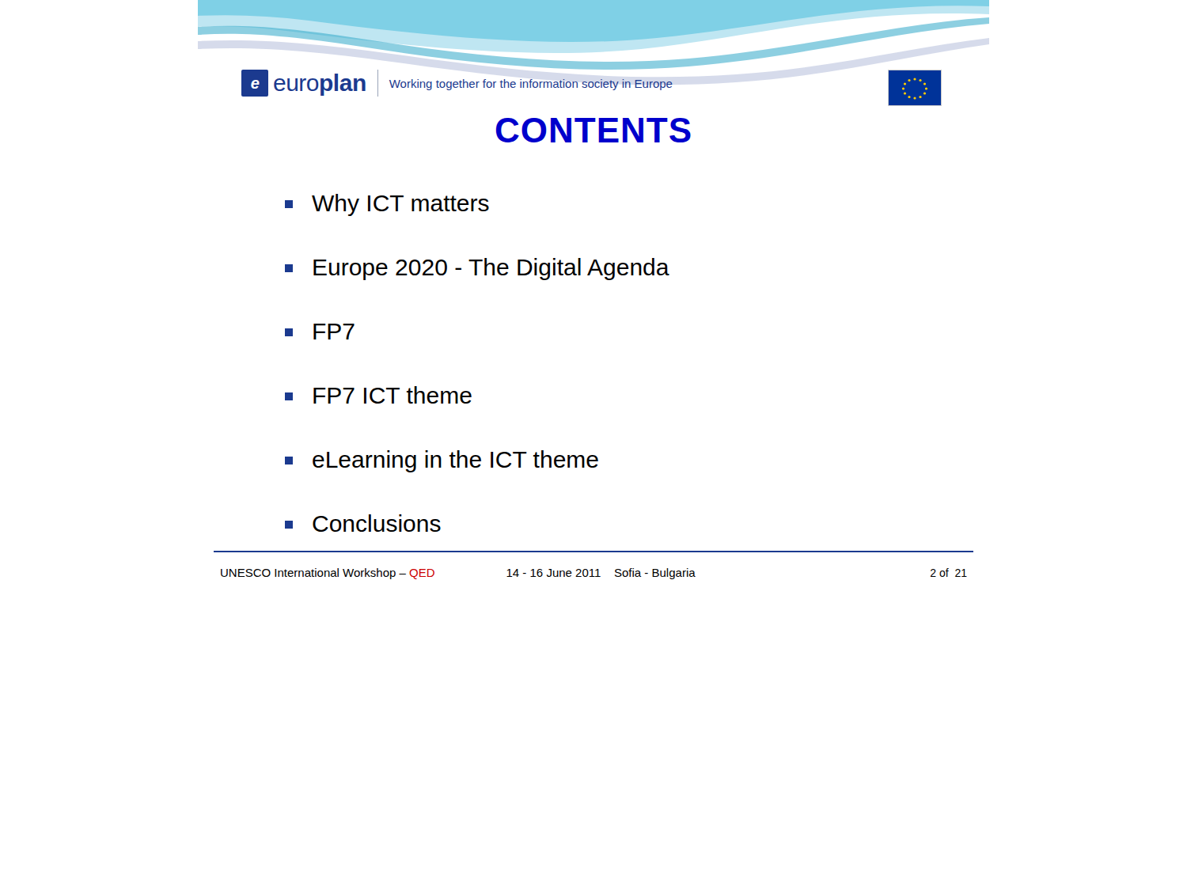eeuro plan
Working together for the information society in Europe
CONTENTS
Why ICT matters
Europe 2020 - The Digital Agenda
FP7
FP7 ICT theme
eLearning in the ICT theme
Conclusions
UNESCO International Workshop – QED 14 - 16 June 2011 Sofia - Bulgaria 2 of 21